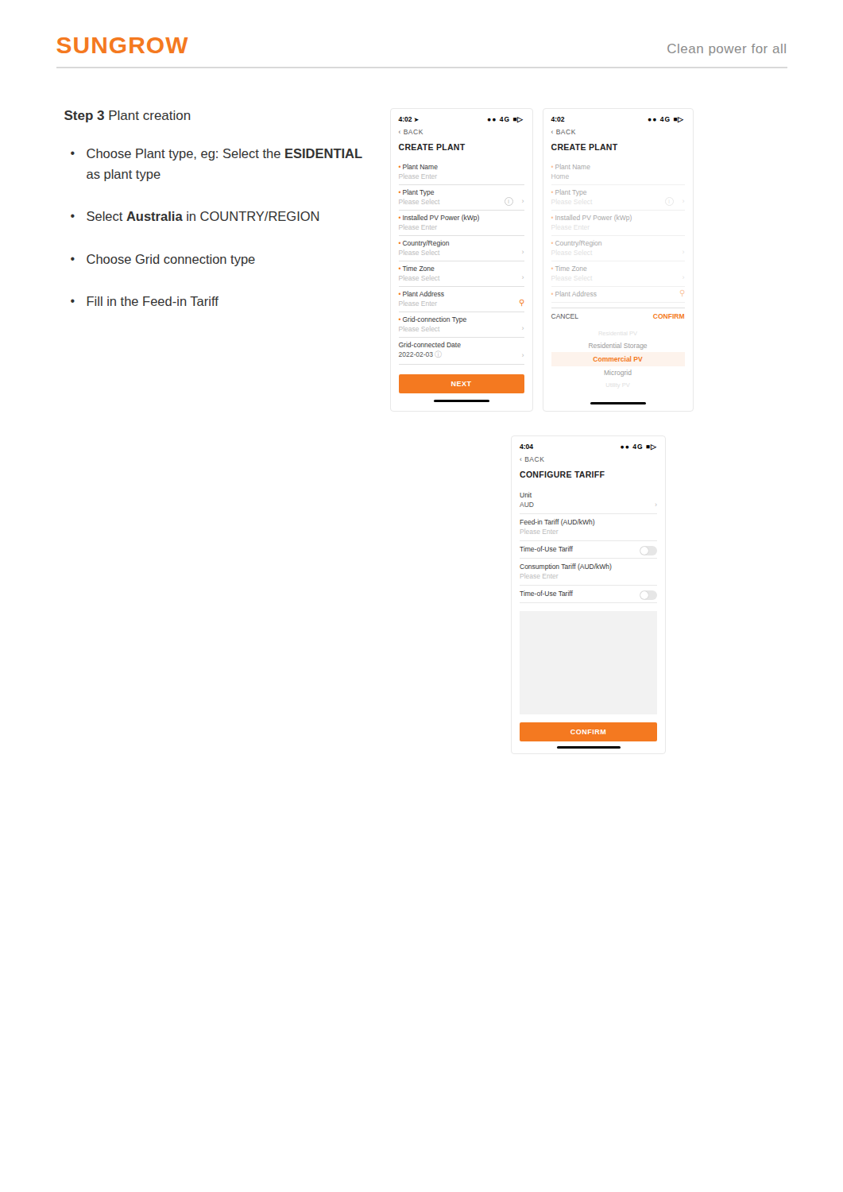SUNGROW
Clean power for all
Step 3 Plant creation
Choose Plant type, eg: Select the ESIDENTIAL as plant type
Select Australia in COUNTRY/REGION
Choose Grid connection type
Fill in the Feed-in Tariff
4:02 ➤ ●● 4G ■▷
‹ BACK
CREATE PLANT
•Plant Name
Please Enter
•Plant Type
Please Select
i ›
•Installed PV Power (kWp)
Please Enter
•Country/Region
Please Select
›
•Time Zone
Please Select
›
•Plant Address
Please Enter
⚲
•Grid-connection Type
Please Select
›
Grid-connected Date
2022-02-03 ⓘ
›
NEXT
4:02 ●● 4G ■▷
‹ BACK
CREATE PLANT
•Plant Name
Home
•Plant Type
Please Select
i ›
•Installed PV Power (kWp)
Please Enter
•Country/Region
Please Select
›
•Time Zone
Please Select
›
•Plant Address
⚲
CANCEL CONFIRM
Residential PV
Residential Storage
Commercial PV
Microgrid
Utility PV
4:04 ●● 4G ■▷
‹ BACK
CONFIGURE TARIFF
Unit
AUD
›
Feed-in Tariff (AUD/kWh)
Please Enter
Time-of-Use Tariff
Consumption Tariff (AUD/kWh)
Please Enter
Time-of-Use Tariff
CONFIRM